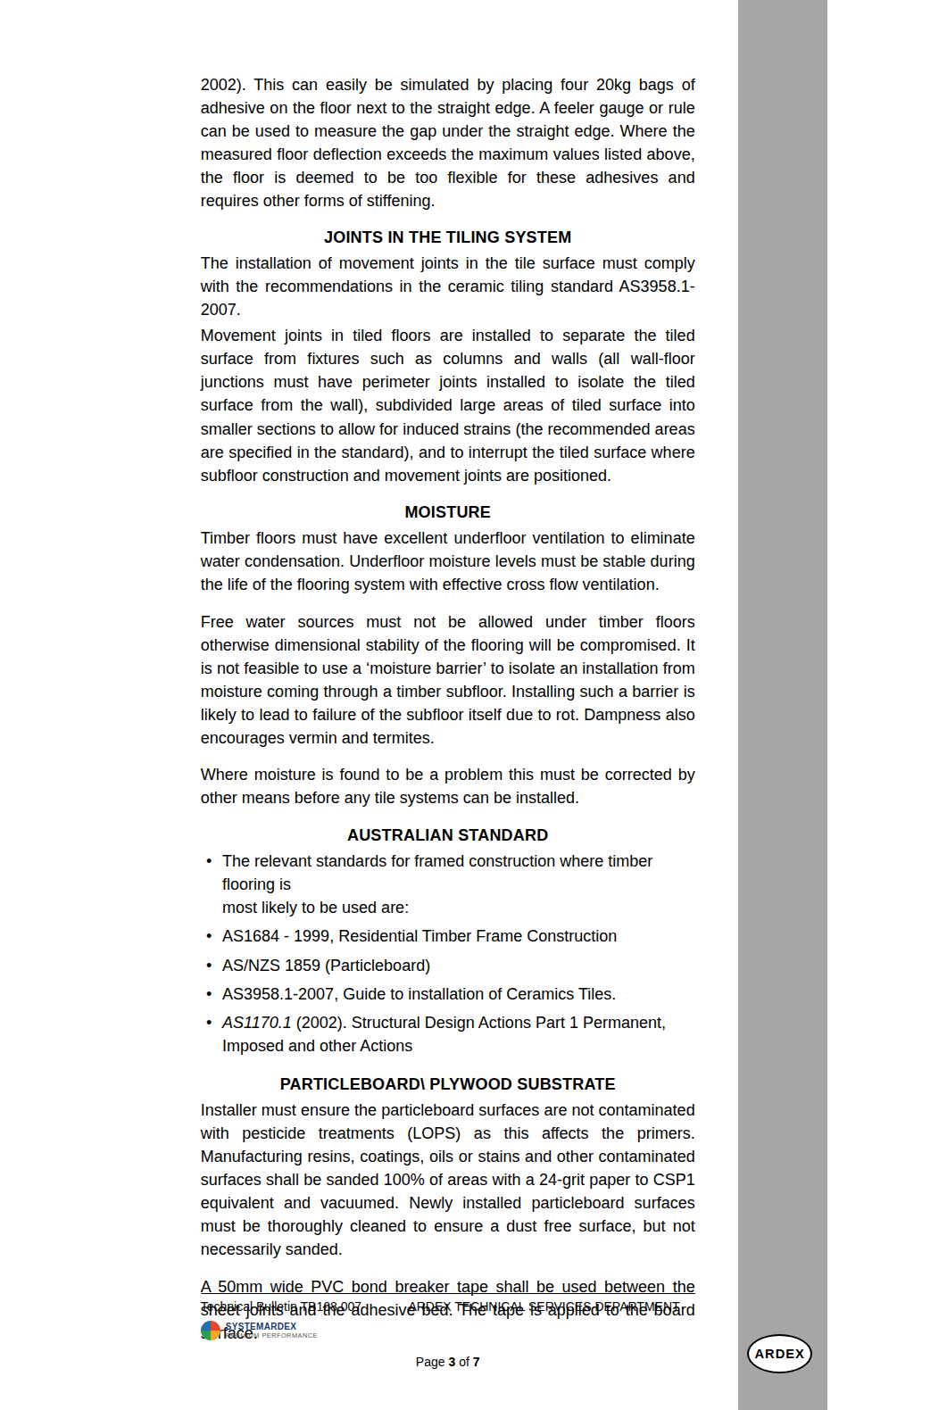2002). This can easily be simulated by placing four 20kg bags of adhesive on the floor next to the straight edge. A feeler gauge or rule can be used to measure the gap under the straight edge. Where the measured floor deflection exceeds the maximum values listed above, the floor is deemed to be too flexible for these adhesives and requires other forms of stiffening.
JOINTS IN THE TILING SYSTEM
The installation of movement joints in the tile surface must comply with the recommendations in the ceramic tiling standard AS3958.1-2007.
Movement joints in tiled floors are installed to separate the tiled surface from fixtures such as columns and walls (all wall-floor junctions must have perimeter joints installed to isolate the tiled surface from the wall), subdivided large areas of tiled surface into smaller sections to allow for induced strains (the recommended areas are specified in the standard), and to interrupt the tiled surface where subfloor construction and movement joints are positioned.
MOISTURE
Timber floors must have excellent underfloor ventilation to eliminate water condensation. Underfloor moisture levels must be stable during the life of the flooring system with effective cross flow ventilation.
Free water sources must not be allowed under timber floors otherwise dimensional stability of the flooring will be compromised. It is not feasible to use a ‘moisture barrier’ to isolate an installation from moisture coming through a timber subfloor. Installing such a barrier is likely to lead to failure of the subfloor itself due to rot. Dampness also encourages vermin and termites.
Where moisture is found to be a problem this must be corrected by other means before any tile systems can be installed.
AUSTRALIAN STANDARD
The relevant standards for framed construction where timber flooring ismost likely to be used are:
AS1684 - 1999, Residential Timber Frame Construction
AS/NZS 1859 (Particleboard)
AS3958.1-2007, Guide to installation of Ceramics Tiles.
AS1170.1 (2002). Structural Design Actions Part 1 Permanent, Imposed and other Actions
PARTICLEBOARD\ PLYWOOD SUBSTRATE
Installer must ensure the particleboard surfaces are not contaminated with pesticide treatments (LOPS) as this affects the primers. Manufacturing resins, coatings, oils or stains and other contaminated surfaces shall be sanded 100% of areas with a 24-grit paper to CSP1 equivalent and vacuumed. Newly installed particleboard surfaces must be thoroughly cleaned to ensure a dust free surface, but not necessarily sanded.
A 50mm wide PVC bond breaker tape shall be used between the sheet joints and the adhesive bed. The tape is applied to the board surface.
Technical Bulletin TB168.007
ARDEX TECHNICAL SERVICES DEPARTMENT
SYSTEMARDEX
PREMIUM PERFORMANCE
Page 3 of 7
ARDEX